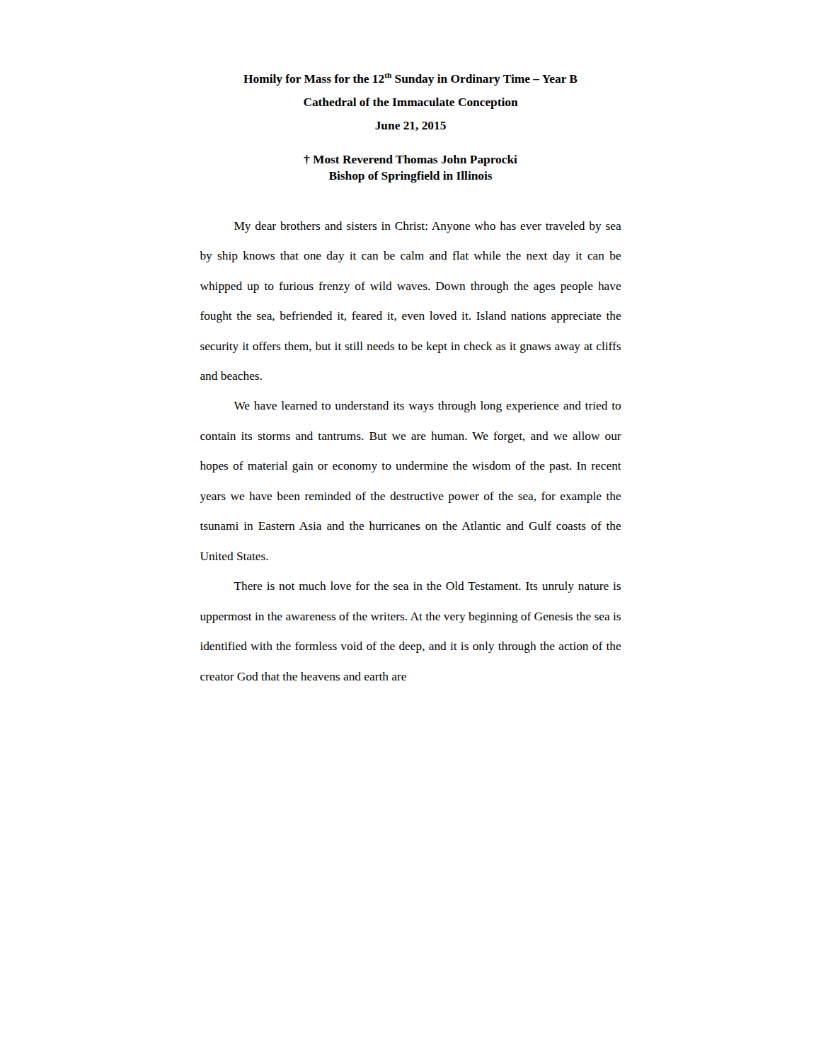Homily for Mass for the 12th Sunday in Ordinary Time – Year B
Cathedral of the Immaculate Conception
June 21, 2015
† Most Reverend Thomas John Paprocki
Bishop of Springfield in Illinois
My dear brothers and sisters in Christ: Anyone who has ever traveled by sea by ship knows that one day it can be calm and flat while the next day it can be whipped up to furious frenzy of wild waves. Down through the ages people have fought the sea, befriended it, feared it, even loved it. Island nations appreciate the security it offers them, but it still needs to be kept in check as it gnaws away at cliffs and beaches.
We have learned to understand its ways through long experience and tried to contain its storms and tantrums. But we are human. We forget, and we allow our hopes of material gain or economy to undermine the wisdom of the past. In recent years we have been reminded of the destructive power of the sea, for example the tsunami in Eastern Asia and the hurricanes on the Atlantic and Gulf coasts of the United States.
There is not much love for the sea in the Old Testament. Its unruly nature is uppermost in the awareness of the writers. At the very beginning of Genesis the sea is identified with the formless void of the deep, and it is only through the action of the creator God that the heavens and earth are